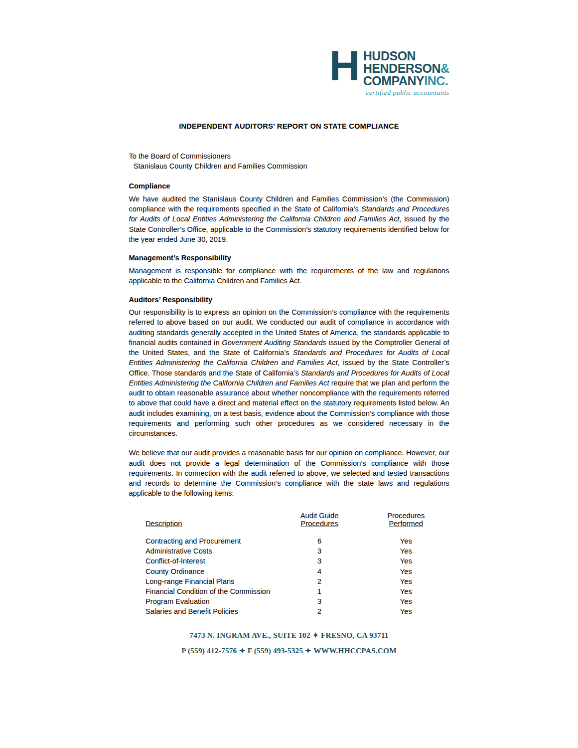H
HUDSON
HENDERSON&
COMPANYINC.
certified public accountants
INDEPENDENT AUDITORS’ REPORT ON STATE COMPLIANCE
To the Board of Commissioners
Stanislaus County Children and Families Commission
Compliance
We have audited the Stanislaus County Children and Families Commission’s (the Commission) compliance with the requirements specified in the State of California’s Standards and Procedures for Audits of Local Entities Administering the California Children and Families Act, issued by the State Controller’s Office, applicable to the Commission’s statutory requirements identified below for the year ended June 30, 2019.
Management’s Responsibility
Management is responsible for compliance with the requirements of the law and regulations applicable to the California Children and Families Act.
Auditors’ Responsibility
Our responsibility is to express an opinion on the Commission’s compliance with the requirements referred to above based on our audit. We conducted our audit of compliance in accordance with auditing standards generally accepted in the United States of America, the standards applicable to financial audits contained in Government Auditing Standards issued by the Comptroller General of the United States, and the State of California’s Standards and Procedures for Audits of Local Entities Administering the California Children and Families Act, issued by the State Controller’s Office. Those standards and the State of California’s Standards and Procedures for Audits of Local Entities Administering the California Children and Families Act require that we plan and perform the audit to obtain reasonable assurance about whether noncompliance with the requirements referred to above that could have a direct and material effect on the statutory requirements listed below. An audit includes examining, on a test basis, evidence about the Commission’s compliance with those requirements and performing such other procedures as we considered necessary in the circumstances.
We believe that our audit provides a reasonable basis for our opinion on compliance. However, our audit does not provide a legal determination of the Commission’s compliance with those requirements. In connection with the audit referred to above, we selected and tested transactions and records to determine the Commission’s compliance with the state laws and regulations applicable to the following items:
| | Audit Guide | Procedures |
| --- | --- | --- |
| Description | Procedures | Performed |
| Contracting and Procurement | 6 | Yes |
| Administrative Costs | 3 | Yes |
| Conflict-of-Interest | 3 | Yes |
| County Ordinance | 4 | Yes |
| Long-range Financial Plans | 2 | Yes |
| Financial Condition of the Commission | 1 | Yes |
| Program Evaluation | 3 | Yes |
| Salaries and Benefit Policies | 2 | Yes |
7473 N. INGRAM AVE., SUITE 102 ✦ FRESNO, CA 93711
P (559) 412-7576 ✦ F (559) 493-5325 ✦ WWW.HHCCPAS.COM